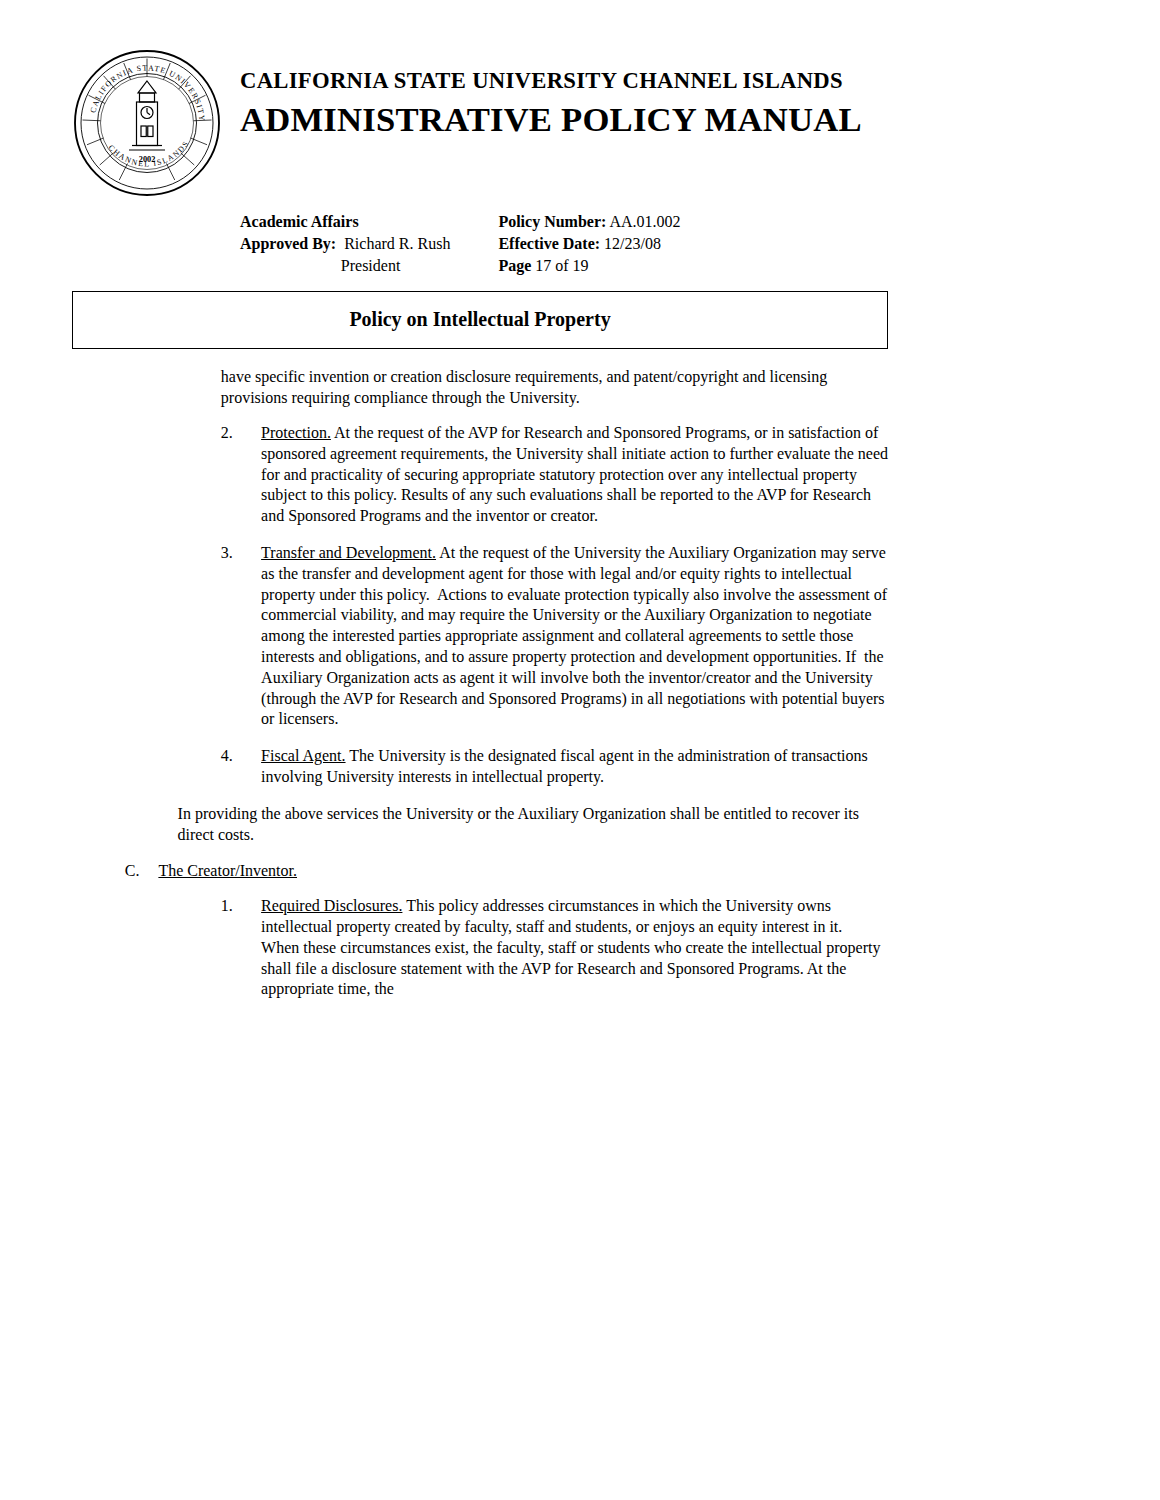2002 CALIFORNIA STATE UNIVERSITY CHANNEL ISLANDS
CALIFORNIA STATE UNIVERSITY CHANNEL ISLANDS
ADMINISTRATIVE POLICY MANUAL
| Academic Affairs | Policy Number: AA.01.002 |
| Approved By: Richard R. Rush | Effective Date: 12/23/08 |
| President | Page 17 of 19 |
Policy on Intellectual Property
have specific invention or creation disclosure requirements, and patent/copyright and licensing provisions requiring compliance through the University.
2. Protection. At the request of the AVP for Research and Sponsored Programs, or in satisfaction of sponsored agreement requirements, the University shall initiate action to further evaluate the need for and practicality of securing appropriate statutory protection over any intellectual property subject to this policy. Results of any such evaluations shall be reported to the AVP for Research and Sponsored Programs and the inventor or creator.
3. Transfer and Development. At the request of the University the Auxiliary Organization may serve as the transfer and development agent for those with legal and/or equity rights to intellectual property under this policy. Actions to evaluate protection typically also involve the assessment of commercial viability, and may require the University or the Auxiliary Organization to negotiate among the interested parties appropriate assignment and collateral agreements to settle those interests and obligations, and to assure property protection and development opportunities. If the Auxiliary Organization acts as agent it will involve both the inventor/creator and the University (through the AVP for Research and Sponsored Programs) in all negotiations with potential buyers or licensers.
4. Fiscal Agent. The University is the designated fiscal agent in the administration of transactions involving University interests in intellectual property.
In providing the above services the University or the Auxiliary Organization shall be entitled to recover its direct costs.
C. The Creator/Inventor.
1. Required Disclosures. This policy addresses circumstances in which the University owns intellectual property created by faculty, staff and students, or enjoys an equity interest in it. When these circumstances exist, the faculty, staff or students who create the intellectual property shall file a disclosure statement with the AVP for Research and Sponsored Programs. At the appropriate time, the